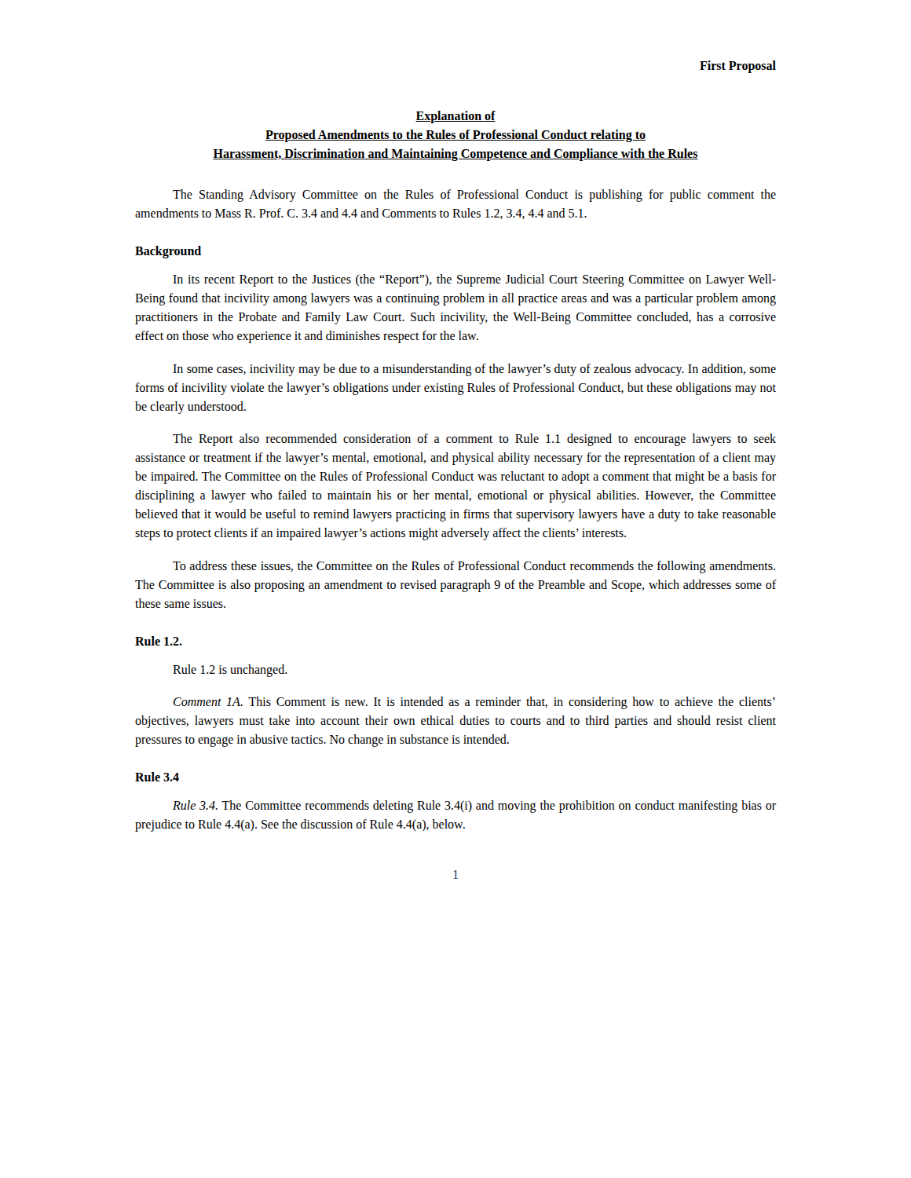First Proposal
Explanation of Proposed Amendments to the Rules of Professional Conduct relating to Harassment, Discrimination and Maintaining Competence and Compliance with the Rules
The Standing Advisory Committee on the Rules of Professional Conduct is publishing for public comment the amendments to Mass R. Prof. C. 3.4 and 4.4 and Comments to Rules 1.2, 3.4, 4.4 and 5.1.
Background
In its recent Report to the Justices (the “Report”), the Supreme Judicial Court Steering Committee on Lawyer Well-Being found that incivility among lawyers was a continuing problem in all practice areas and was a particular problem among practitioners in the Probate and Family Law Court. Such incivility, the Well-Being Committee concluded, has a corrosive effect on those who experience it and diminishes respect for the law.
In some cases, incivility may be due to a misunderstanding of the lawyer’s duty of zealous advocacy. In addition, some forms of incivility violate the lawyer’s obligations under existing Rules of Professional Conduct, but these obligations may not be clearly understood.
The Report also recommended consideration of a comment to Rule 1.1 designed to encourage lawyers to seek assistance or treatment if the lawyer’s mental, emotional, and physical ability necessary for the representation of a client may be impaired. The Committee on the Rules of Professional Conduct was reluctant to adopt a comment that might be a basis for disciplining a lawyer who failed to maintain his or her mental, emotional or physical abilities. However, the Committee believed that it would be useful to remind lawyers practicing in firms that supervisory lawyers have a duty to take reasonable steps to protect clients if an impaired lawyer’s actions might adversely affect the clients’ interests.
To address these issues, the Committee on the Rules of Professional Conduct recommends the following amendments. The Committee is also proposing an amendment to revised paragraph 9 of the Preamble and Scope, which addresses some of these same issues.
Rule 1.2.
Rule 1.2 is unchanged.
Comment 1A. This Comment is new. It is intended as a reminder that, in considering how to achieve the clients’ objectives, lawyers must take into account their own ethical duties to courts and to third parties and should resist client pressures to engage in abusive tactics. No change in substance is intended.
Rule 3.4
Rule 3.4. The Committee recommends deleting Rule 3.4(i) and moving the prohibition on conduct manifesting bias or prejudice to Rule 4.4(a). See the discussion of Rule 4.4(a), below.
1